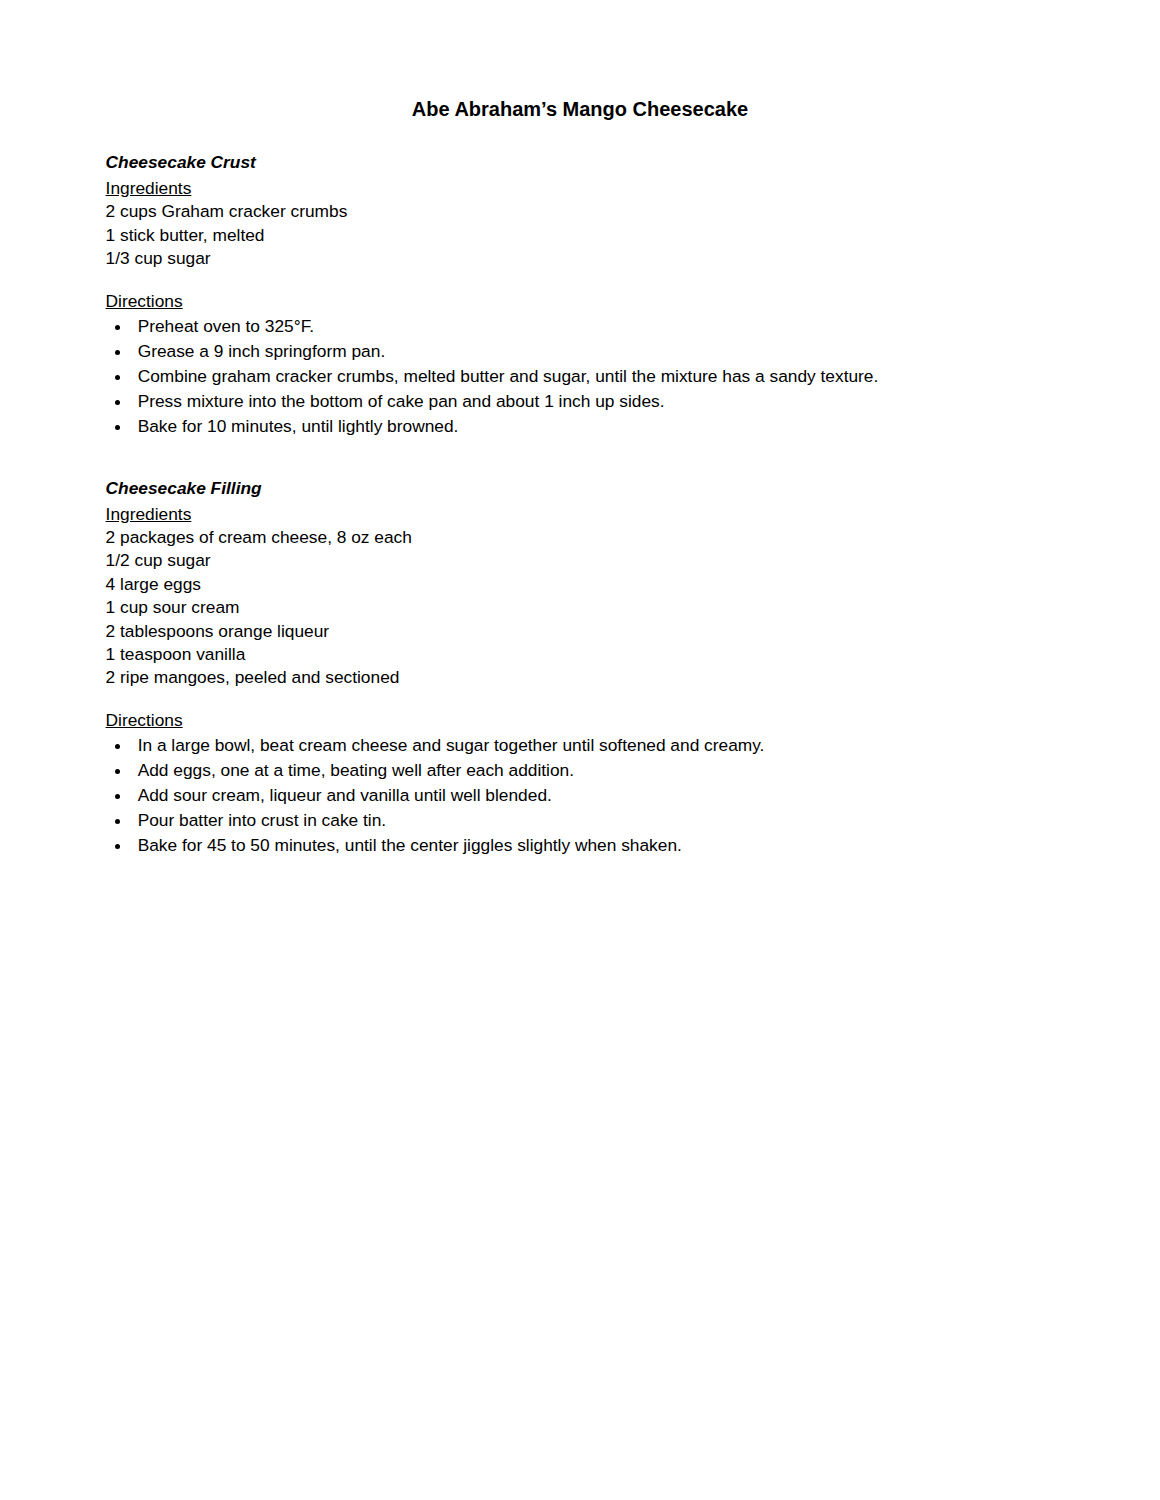Abe Abraham’s Mango Cheesecake
Cheesecake Crust
Ingredients
2 cups Graham cracker crumbs
1 stick butter, melted
1/3 cup sugar
Directions
Preheat oven to 325°F.
Grease a 9 inch springform pan.
Combine graham cracker crumbs, melted butter and sugar, until the mixture has a sandy texture.
Press mixture into the bottom of cake pan and about 1 inch up sides.
Bake for 10 minutes, until lightly browned.
Cheesecake Filling
Ingredients
2 packages of cream cheese, 8 oz each
1/2 cup sugar
4 large eggs
1 cup sour cream
2 tablespoons orange liqueur
1 teaspoon vanilla
2 ripe mangoes, peeled and sectioned
Directions
In a large bowl, beat cream cheese and sugar together until softened and creamy.
Add eggs, one at a time, beating well after each addition.
Add sour cream, liqueur and vanilla until well blended.
Pour batter into crust in cake tin.
Bake for 45 to 50 minutes, until the center jiggles slightly when shaken.